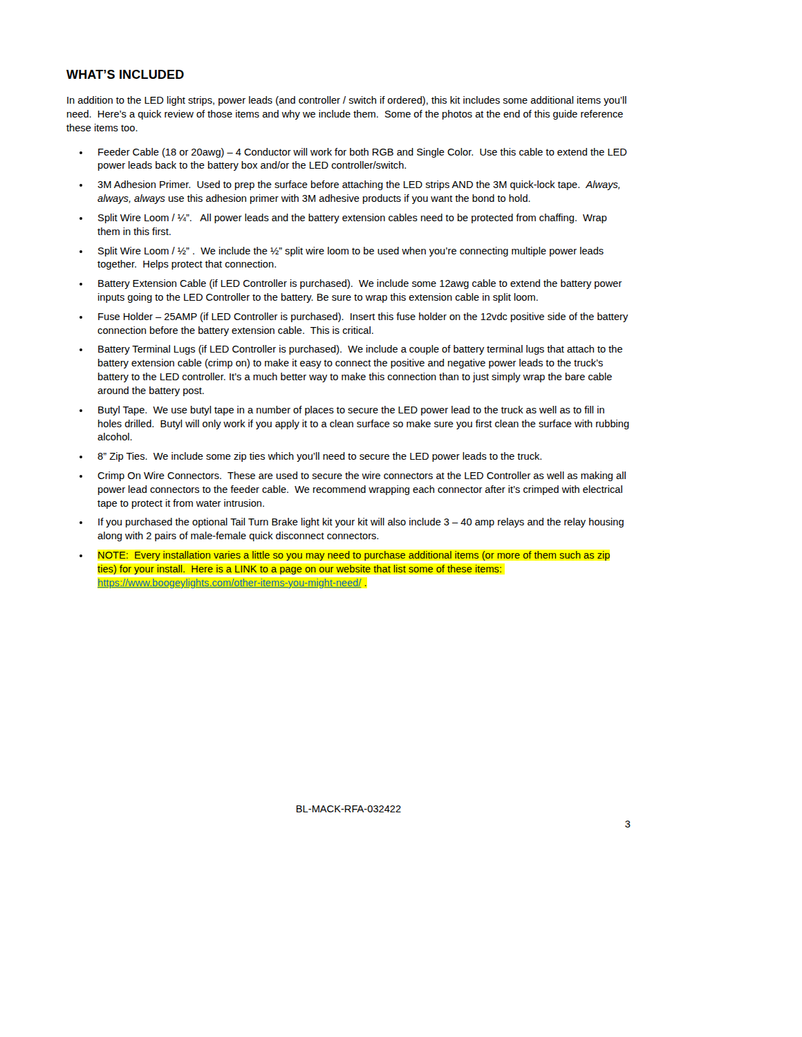WHAT’S INCLUDED
In addition to the LED light strips, power leads (and controller / switch if ordered), this kit includes some additional items you’ll need. Here’s a quick review of those items and why we include them. Some of the photos at the end of this guide reference these items too.
Feeder Cable (18 or 20awg) – 4 Conductor will work for both RGB and Single Color. Use this cable to extend the LED power leads back to the battery box and/or the LED controller/switch.
3M Adhesion Primer. Used to prep the surface before attaching the LED strips AND the 3M quick-lock tape. Always, always, always use this adhesion primer with 3M adhesive products if you want the bond to hold.
Split Wire Loom / ¼”. All power leads and the battery extension cables need to be protected from chaffing. Wrap them in this first.
Split Wire Loom / ½” . We include the ½” split wire loom to be used when you’re connecting multiple power leads together. Helps protect that connection.
Battery Extension Cable (if LED Controller is purchased). We include some 12awg cable to extend the battery power inputs going to the LED Controller to the battery. Be sure to wrap this extension cable in split loom.
Fuse Holder – 25AMP (if LED Controller is purchased). Insert this fuse holder on the 12vdc positive side of the battery connection before the battery extension cable. This is critical.
Battery Terminal Lugs (if LED Controller is purchased). We include a couple of battery terminal lugs that attach to the battery extension cable (crimp on) to make it easy to connect the positive and negative power leads to the truck’s battery to the LED controller. It’s a much better way to make this connection than to just simply wrap the bare cable around the battery post.
Butyl Tape. We use butyl tape in a number of places to secure the LED power lead to the truck as well as to fill in holes drilled. Butyl will only work if you apply it to a clean surface so make sure you first clean the surface with rubbing alcohol.
8” Zip Ties. We include some zip ties which you’ll need to secure the LED power leads to the truck.
Crimp On Wire Connectors. These are used to secure the wire connectors at the LED Controller as well as making all power lead connectors to the feeder cable. We recommend wrapping each connector after it’s crimped with electrical tape to protect it from water intrusion.
If you purchased the optional Tail Turn Brake light kit your kit will also include 3 – 40 amp relays and the relay housing along with 2 pairs of male-female quick disconnect connectors.
NOTE: Every installation varies a little so you may need to purchase additional items (or more of them such as zip ties) for your install. Here is a LINK to a page on our website that list some of these items: https://www.boogeylights.com/other-items-you-might-need/ .
BL-MACK-RFA-032422
3